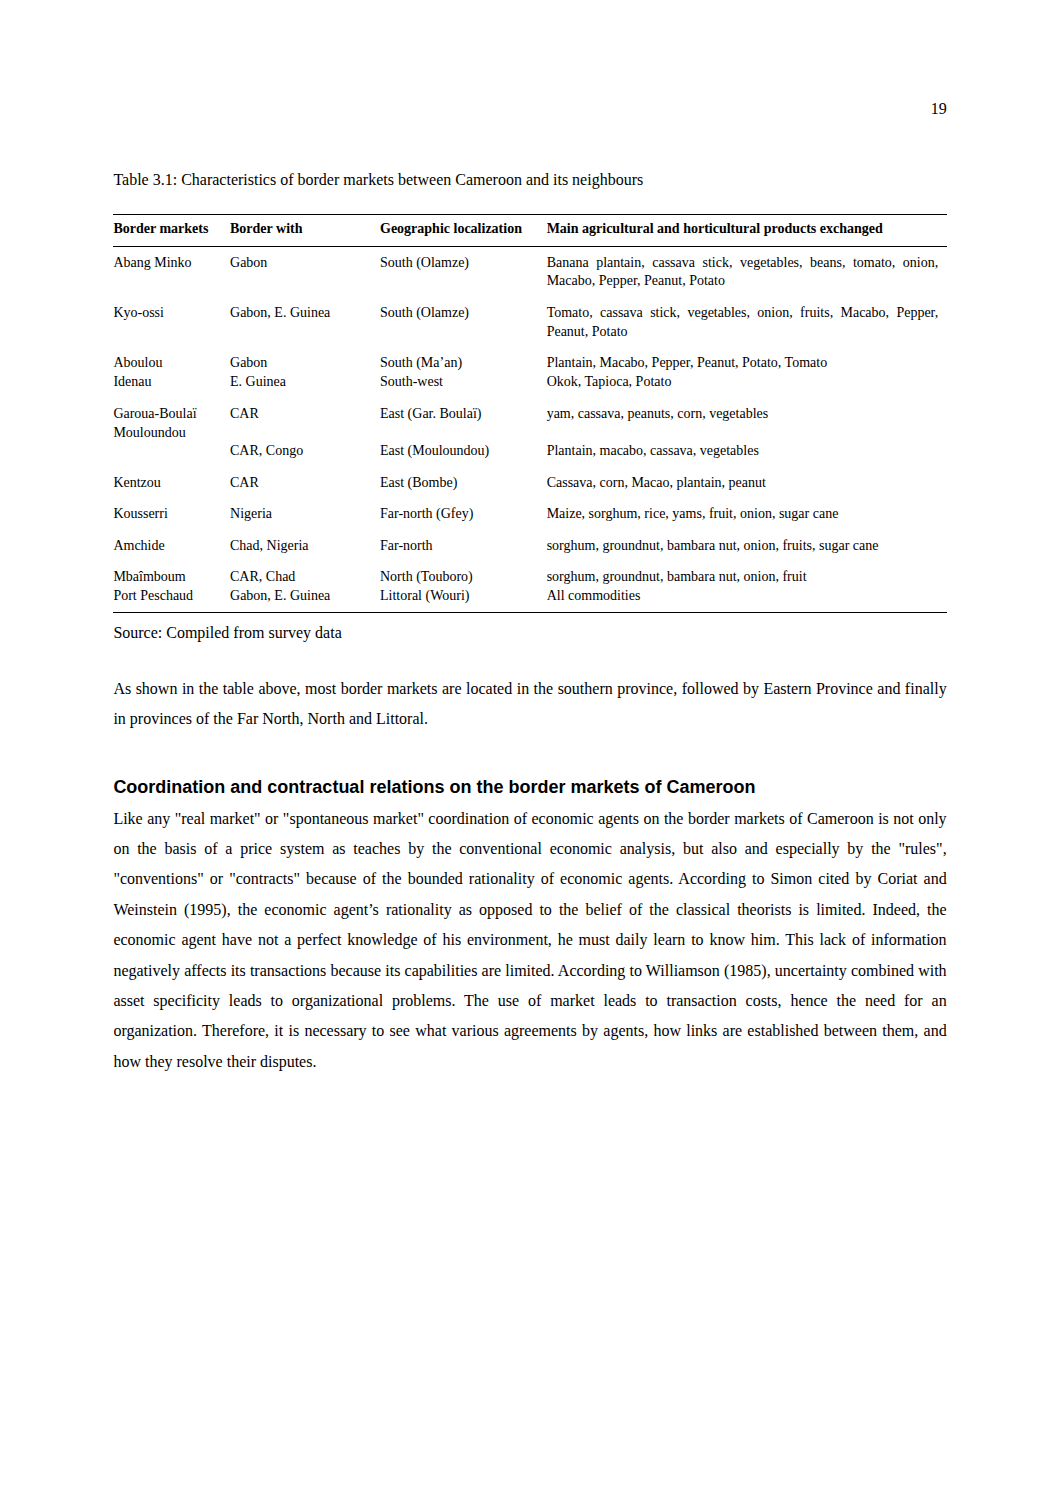19
Table 3.1: Characteristics of border markets between Cameroon and its neighbours
| Border markets | Border with | Geographic localization | Main agricultural and horticultural products exchanged |
| --- | --- | --- | --- |
| Abang Minko | Gabon | South (Olamze) | Banana plantain, cassava stick, vegetables, beans, tomato, onion, Macabo, Pepper, Peanut, Potato |
| Kyo-ossi | Gabon, E. Guinea | South (Olamze) | Tomato, cassava stick, vegetables, onion, fruits, Macabo, Pepper, Peanut, Potato |
| Aboulou Idenau | Gabon E. Guinea | South (Ma’an) South-west | Plantain, Macabo, Pepper, Peanut, Potato, Tomato Okok, Tapioca, Potato |
| Garoua-Boulaï Mouloundou | CAR CAR, Congo | East (Gar. Boulaï) East (Mouloundou) | yam, cassava, peanuts, corn, vegetables Plantain, macabo, cassava, vegetables |
| Kentzou | CAR | East (Bombe) | Cassava, corn, Macao, plantain, peanut |
| Kousserri | Nigeria | Far-north (Gfey) | Maize, sorghum, rice, yams, fruit, onion, sugar cane |
| Amchide | Chad, Nigeria | Far-north | sorghum, groundnut, bambara nut, onion, fruits, sugar cane |
| Mbaîmboum Port Peschaud | CAR, Chad Gabon, E. Guinea | North (Touboro) Littoral (Wouri) | sorghum, groundnut, bambara nut, onion, fruit All commodities |
Source: Compiled from survey data
As shown in the table above, most border markets are located in the southern province, followed by Eastern Province and finally in provinces of the Far North, North and Littoral.
Coordination and contractual relations on the border markets of Cameroon
Like any "real market" or "spontaneous market" coordination of economic agents on the border markets of Cameroon is not only on the basis of a price system as teaches by the conventional economic analysis, but also and especially by the "rules", "conventions" or "contracts" because of the bounded rationality of economic agents. According to Simon cited by Coriat and Weinstein (1995), the economic agent’s rationality as opposed to the belief of the classical theorists is limited. Indeed, the economic agent have not a perfect knowledge of his environment, he must daily learn to know him. This lack of information negatively affects its transactions because its capabilities are limited. According to Williamson (1985), uncertainty combined with asset specificity leads to organizational problems. The use of market leads to transaction costs, hence the need for an organization. Therefore, it is necessary to see what various agreements by agents, how links are established between them, and how they resolve their disputes.